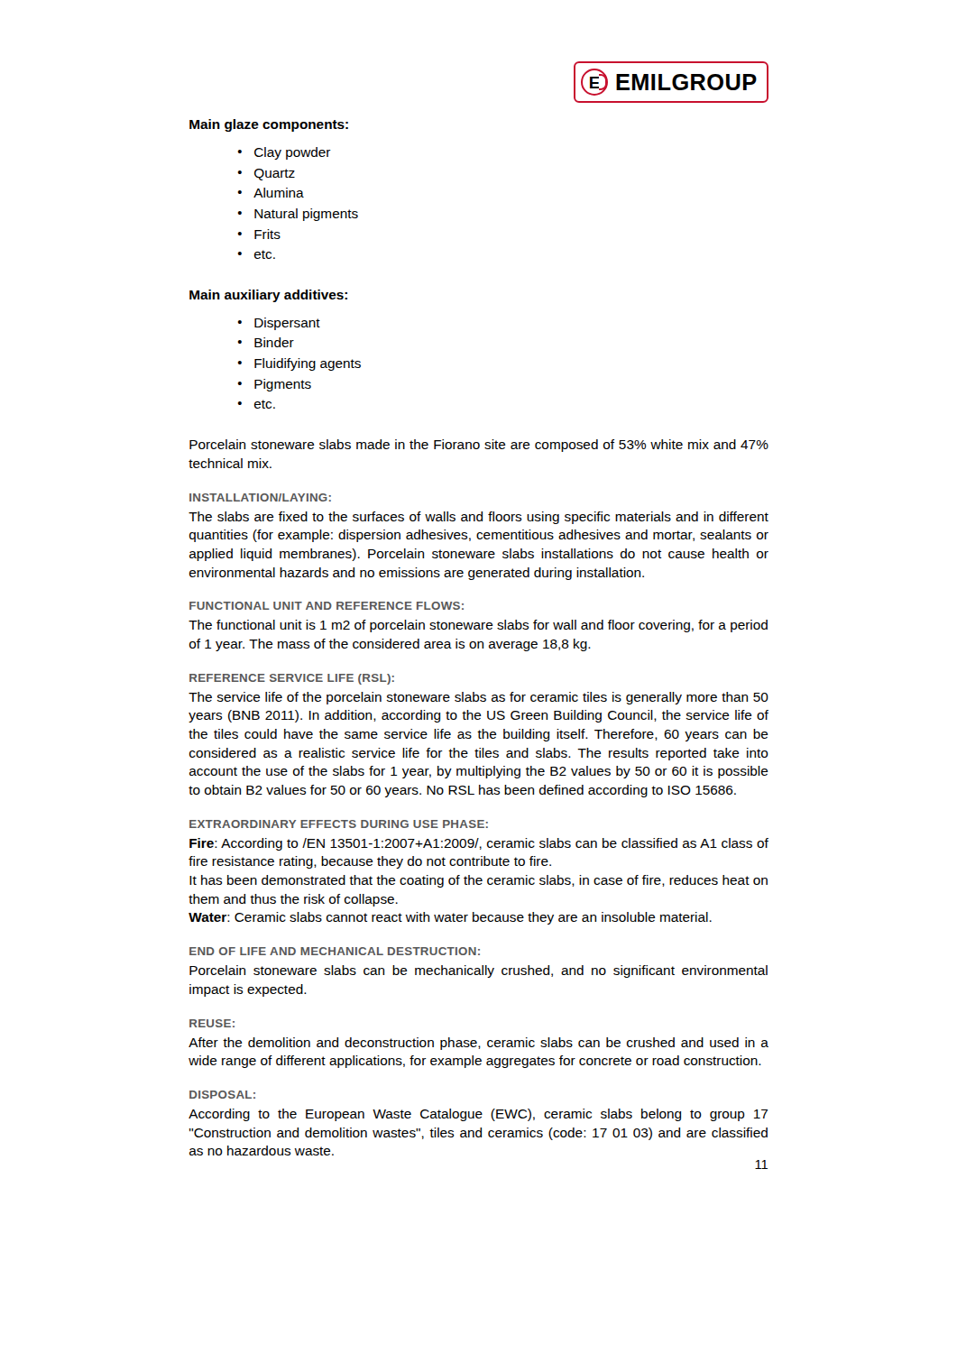E EMILGROUP
Main glaze components:
Clay powder
Quartz
Alumina
Natural pigments
Frits
etc.
Main auxiliary additives:
Dispersant
Binder
Fluidifying agents
Pigments
etc.
Porcelain stoneware slabs made in the Fiorano site are composed of 53% white mix and 47% technical mix.
Installation/laying:
The slabs are fixed to the surfaces of walls and floors using specific materials and in different quantities (for example: dispersion adhesives, cementitious adhesives and mortar, sealants or applied liquid membranes). Porcelain stoneware slabs installations do not cause health or environmental hazards and no emissions are generated during installation.
Functional unit and reference flows:
The functional unit is 1 m2 of porcelain stoneware slabs for wall and floor covering, for a period of 1 year. The mass of the considered area is on average 18,8 kg.
Reference service life (RSL):
The service life of the porcelain stoneware slabs as for ceramic tiles is generally more than 50 years (BNB 2011). In addition, according to the US Green Building Council, the service life of the tiles could have the same service life as the building itself. Therefore, 60 years can be considered as a realistic service life for the tiles and slabs. The results reported take into account the use of the slabs for 1 year, by multiplying the B2 values by 50 or 60 it is possible to obtain B2 values for 50 or 60 years. No RSL has been defined according to ISO 15686.
Extraordinary effects during use phase:
Fire: According to /EN 13501-1:2007+A1:2009/, ceramic slabs can be classified as A1 class of fire resistance rating, because they do not contribute to fire.
It has been demonstrated that the coating of the ceramic slabs, in case of fire, reduces heat on them and thus the risk of collapse.
Water: Ceramic slabs cannot react with water because they are an insoluble material.
End of life and mechanical destruction:
Porcelain stoneware slabs can be mechanically crushed, and no significant environmental impact is expected.
Reuse:
After the demolition and deconstruction phase, ceramic slabs can be crushed and used in a wide range of different applications, for example aggregates for concrete or road construction.
Disposal:
According to the European Waste Catalogue (EWC), ceramic slabs belong to group 17 "Construction and demolition wastes", tiles and ceramics (code: 17 01 03) and are classified as no hazardous waste.
11